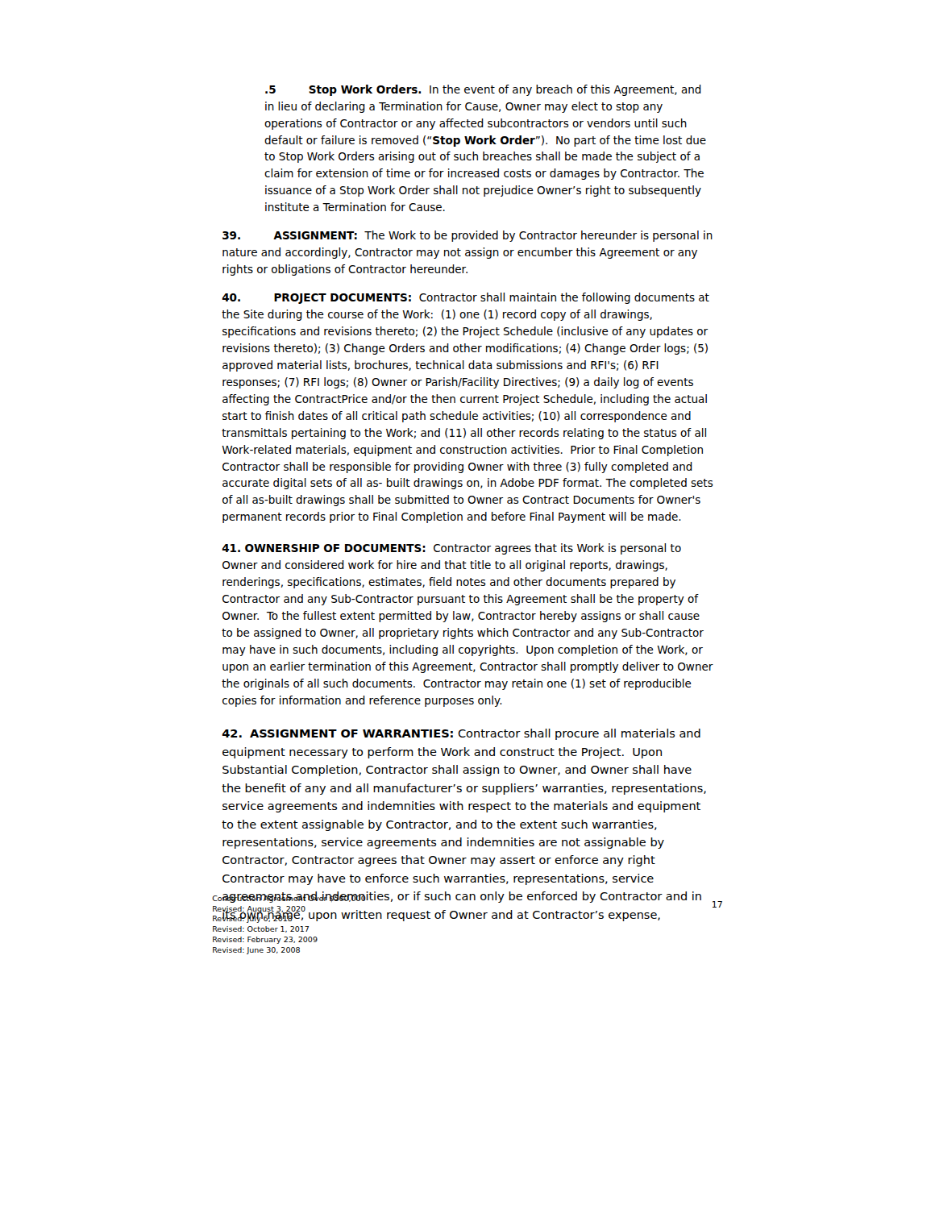.5 Stop Work Orders. In the event of any breach of this Agreement, and in lieu of declaring a Termination for Cause, Owner may elect to stop any operations of Contractor or any affected subcontractors or vendors until such default or failure is removed (“Stop Work Order”). No part of the time lost due to Stop Work Orders arising out of such breaches shall be made the subject of a claim for extension of time or for increased costs or damages by Contractor. The issuance of a Stop Work Order shall not prejudice Owner’s right to subsequently institute a Termination for Cause.
39. ASSIGNMENT: The Work to be provided by Contractor hereunder is personal in nature and accordingly, Contractor may not assign or encumber this Agreement or any rights or obligations of Contractor hereunder.
40. PROJECT DOCUMENTS: Contractor shall maintain the following documents at the Site during the course of the Work: (1) one (1) record copy of all drawings, specifications and revisions thereto; (2) the Project Schedule (inclusive of any updates or revisions thereto); (3) Change Orders and other modifications; (4) Change Order logs; (5) approved material lists, brochures, technical data submissions and RFI's; (6) RFI responses; (7) RFI logs; (8) Owner or Parish/Facility Directives; (9) a daily log of events affecting the ContractPrice and/or the then current Project Schedule, including the actual start to finish dates of all critical path schedule activities; (10) all correspondence and transmittals pertaining to the Work; and (11) all other records relating to the status of all Work-related materials, equipment and construction activities. Prior to Final Completion Contractor shall be responsible for providing Owner with three (3) fully completed and accurate digital sets of all as- built drawings on, in Adobe PDF format. The completed sets of all as-built drawings shall be submitted to Owner as Contract Documents for Owner's permanent records prior to Final Completion and before Final Payment will be made.
41. OWNERSHIP OF DOCUMENTS: Contractor agrees that its Work is personal to Owner and considered work for hire and that title to all original reports, drawings, renderings, specifications, estimates, field notes and other documents prepared by Contractor and any Sub-Contractor pursuant to this Agreement shall be the property of Owner. To the fullest extent permitted by law, Contractor hereby assigns or shall cause to be assigned to Owner, all proprietary rights which Contractor and any Sub-Contractor may have in such documents, including all copyrights. Upon completion of the Work, or upon an earlier termination of this Agreement, Contractor shall promptly deliver to Owner the originals of all such documents. Contractor may retain one (1) set of reproducible copies for information and reference purposes only.
42. ASSIGNMENT OF WARRANTIES: Contractor shall procure all materials and equipment necessary to perform the Work and construct the Project. Upon Substantial Completion, Contractor shall assign to Owner, and Owner shall have the benefit of any and all manufacturer’s or suppliers’ warranties, representations, service agreements and indemnities with respect to the materials and equipment to the extent assignable by Contractor, and to the extent such warranties, representations, service agreements and indemnities are not assignable by Contractor, Contractor agrees that Owner may assert or enforce any right Contractor may have to enforce such warranties, representations, service agreements and indemnities, or if such can only be enforced by Contractor and in its own name, upon written request of Owner and at Contractor’s expense,
17
Construction Agreement Over $500,000
Revised: August 3, 2020
Revised: July 6, 2018
Revised: October 1, 2017
Revised: February 23, 2009
Revised: June 30, 2008